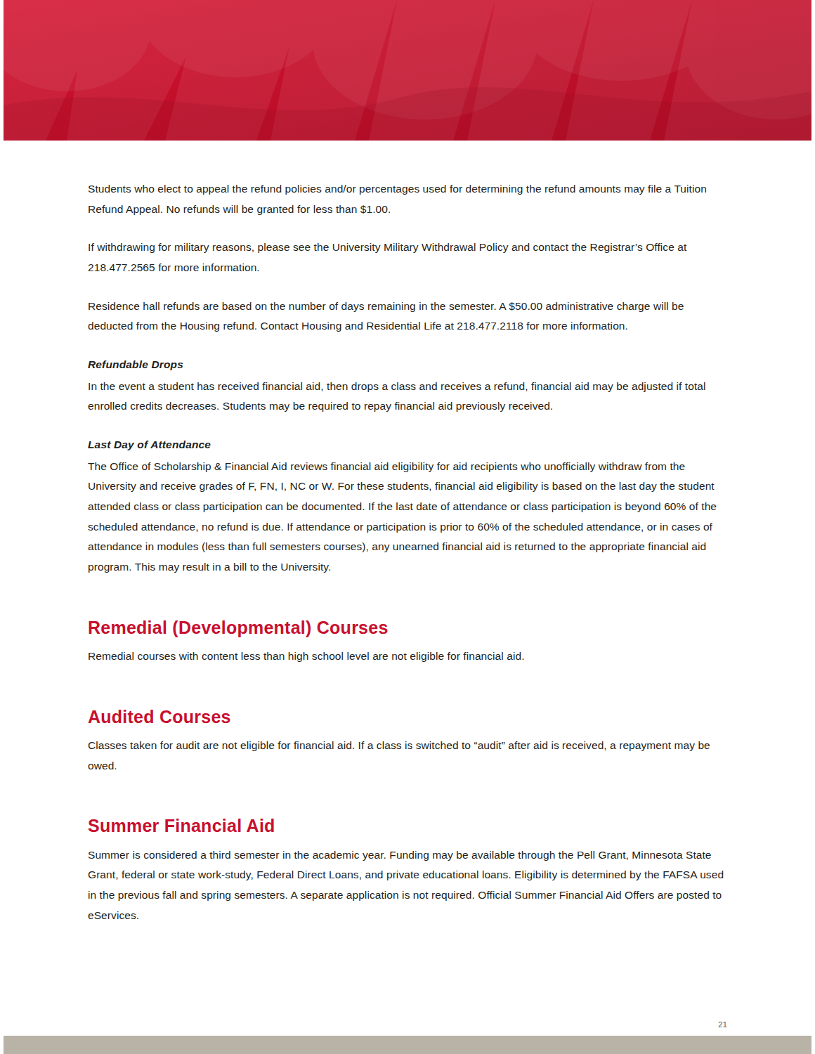Students who elect to appeal the refund policies and/or percentages used for determining the refund amounts may file a Tuition Refund Appeal. No refunds will be granted for less than $1.00.
If withdrawing for military reasons, please see the University Military Withdrawal Policy and contact the Registrar’s Office at 218.477.2565 for more information.
Residence hall refunds are based on the number of days remaining in the semester. A $50.00 administrative charge will be deducted from the Housing refund. Contact Housing and Residential Life at 218.477.2118 for more information.
Refundable Drops
In the event a student has received financial aid, then drops a class and receives a refund, financial aid may be adjusted if total enrolled credits decreases. Students may be required to repay financial aid previously received.
Last Day of Attendance
The Office of Scholarship & Financial Aid reviews financial aid eligibility for aid recipients who unofficially withdraw from the University and receive grades of F, FN, I, NC or W. For these students, financial aid eligibility is based on the last day the student attended class or class participation can be documented. If the last date of attendance or class participation is beyond 60% of the scheduled attendance, no refund is due. If attendance or participation is prior to 60% of the scheduled attendance, or in cases of attendance in modules (less than full semesters courses), any unearned financial aid is returned to the appropriate financial aid program. This may result in a bill to the University.
Remedial (Developmental) Courses
Remedial courses with content less than high school level are not eligible for financial aid.
Audited Courses
Classes taken for audit are not eligible for financial aid. If a class is switched to “audit” after aid is received, a repayment may be owed.
Summer Financial Aid
Summer is considered a third semester in the academic year. Funding may be available through the Pell Grant, Minnesota State Grant, federal or state work-study, Federal Direct Loans, and private educational loans. Eligibility is determined by the FAFSA used in the previous fall and spring semesters. A separate application is not required. Official Summer Financial Aid Offers are posted to eServices.
21